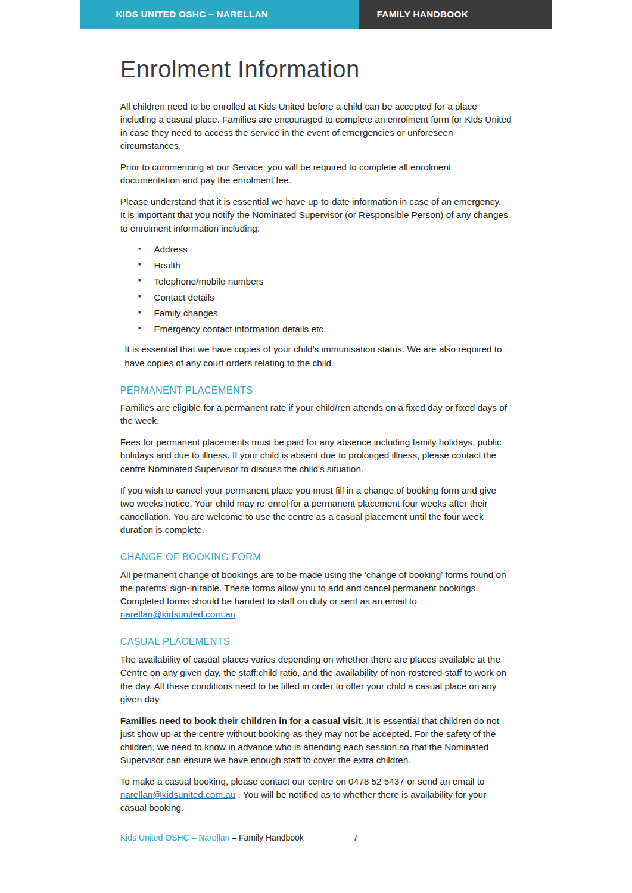KIDS UNITED OSHC – NARELLAN
FAMILY HANDBOOK
Enrolment Information
All children need to be enrolled at Kids United before a child can be accepted for a place including a casual place. Families are encouraged to complete an enrolment form for Kids United in case they need to access the service in the event of emergencies or unforeseen circumstances.
Prior to commencing at our Service, you will be required to complete all enrolment documentation and pay the enrolment fee.
Please understand that it is essential we have up-to-date information in case of an emergency.
It is important that you notify the Nominated Supervisor (or Responsible Person) of any changes to enrolment information including:
Address
Health
Telephone/mobile numbers
Contact details
Family changes
Emergency contact information details etc.
It is essential that we have copies of your child’s immunisation status. We are also required to have copies of any court orders relating to the child.
Permanent Placements
Families are eligible for a permanent rate if your child/ren attends on a fixed day or fixed days of the week.
Fees for permanent placements must be paid for any absence including family holidays, public holidays and due to illness. If your child is absent due to prolonged illness, please contact the centre Nominated Supervisor to discuss the child's situation.
If you wish to cancel your permanent place you must fill in a change of booking form and give two weeks notice. Your child may re-enrol for a permanent placement four weeks after their cancellation. You are welcome to use the centre as a casual placement until the four week duration is complete.
Change of Booking Form
All permanent change of bookings are to be made using the ‘change of booking’ forms found on the parents’ sign-in table. These forms allow you to add and cancel permanent bookings. Completed forms should be handed to staff on duty or sent as an email to narellan@kidsunited.com.au
Casual Placements
The availability of casual places varies depending on whether there are places available at the Centre on any given day, the staff:child ratio, and the availability of non-rostered staff to work on the day. All these conditions need to be filled in order to offer your child a casual place on any given day.
Families need to book their children in for a casual visit. It is essential that children do not just show up at the centre without booking as they may not be accepted. For the safety of the children, we need to know in advance who is attending each session so that the Nominated Supervisor can ensure we have enough staff to cover the extra children.
To make a casual booking, please contact our centre on 0478 52 5437 or send an email to narellan@kidsunited.com.au . You will be notified as to whether there is availability for your casual booking.
Kids United OSHC – Narellan – Family Handbook 7